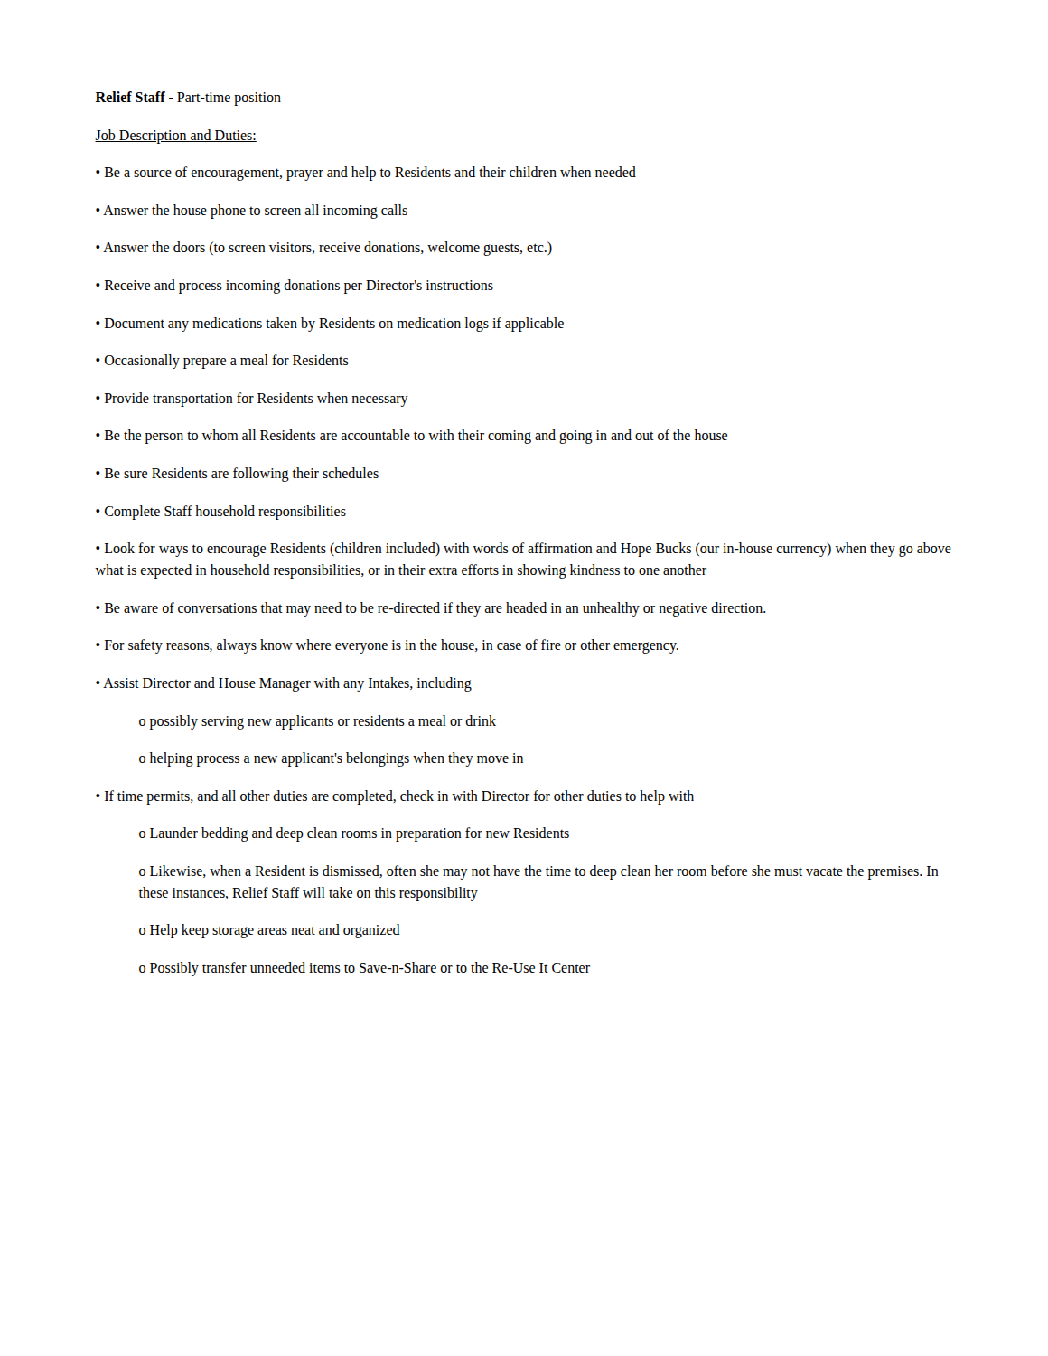Relief Staff - Part-time position
Job Description and Duties:
• Be a source of encouragement, prayer and help to Residents and their children when needed
• Answer the house phone to screen all incoming calls
• Answer the doors (to screen visitors, receive donations, welcome guests, etc.)
• Receive and process incoming donations per Director's instructions
• Document any medications taken by Residents on medication logs if applicable
• Occasionally prepare a meal for Residents
• Provide transportation for Residents when necessary
• Be the person to whom all Residents are accountable to with their coming and going in and out of the house
• Be sure Residents are following their schedules
• Complete Staff household responsibilities
• Look for ways to encourage Residents (children included) with words of affirmation and Hope Bucks (our in-house currency) when they go above what is expected in household responsibilities, or in their extra efforts in showing kindness to one another
• Be aware of conversations that may need to be re-directed if they are headed in an unhealthy or negative direction.
• For safety reasons, always know where everyone is in the house, in case of fire or other emergency.
• Assist Director and House Manager with any Intakes, including
o possibly serving new applicants or residents a meal or drink
o helping process a new applicant's belongings when they move in
• If time permits, and all other duties are completed, check in with Director for other duties to help with
o Launder bedding and deep clean rooms in preparation for new Residents
o Likewise, when a Resident is dismissed, often she may not have the time to deep clean her room before she must vacate the premises. In these instances, Relief Staff will take on this responsibility
o Help keep storage areas neat and organized
o Possibly transfer unneeded items to Save-n-Share or to the Re-Use It Center